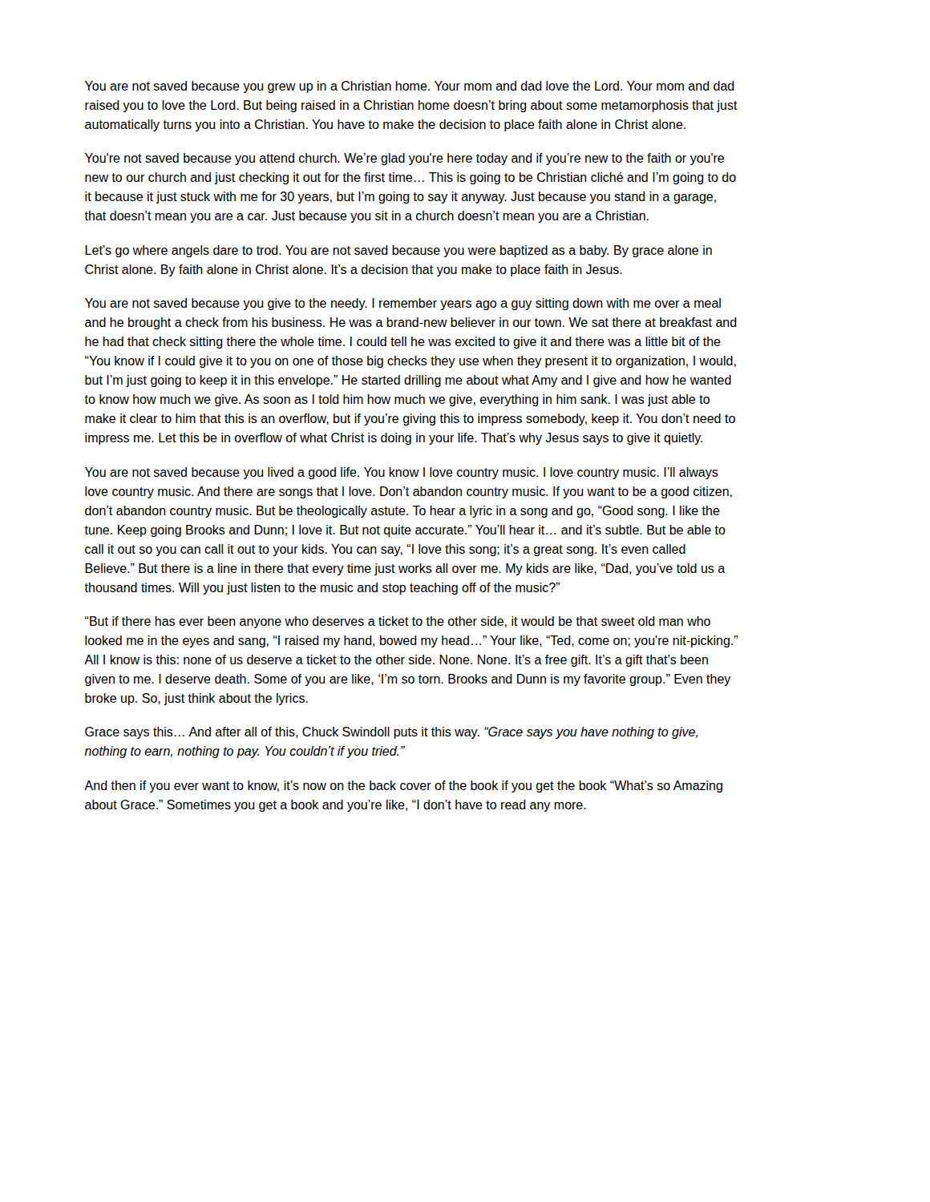You are not saved because you grew up in a Christian home. Your mom and dad love the Lord. Your mom and dad raised you to love the Lord. But being raised in a Christian home doesn’t bring about some metamorphosis that just automatically turns you into a Christian. You have to make the decision to place faith alone in Christ alone.
You're not saved because you attend church. We’re glad you're here today and if you’re new to the faith or you're new to our church and just checking it out for the first time… This is going to be Christian cliché and I’m going to do it because it just stuck with me for 30 years, but I’m going to say it anyway. Just because you stand in a garage, that doesn’t mean you are a car. Just because you sit in a church doesn’t mean you are a Christian.
Let’s go where angels dare to trod. You are not saved because you were baptized as a baby. By grace alone in Christ alone. By faith alone in Christ alone. It’s a decision that you make to place faith in Jesus.
You are not saved because you give to the needy. I remember years ago a guy sitting down with me over a meal and he brought a check from his business. He was a brand-new believer in our town. We sat there at breakfast and he had that check sitting there the whole time. I could tell he was excited to give it and there was a little bit of the “You know if I could give it to you on one of those big checks they use when they present it to organization, I would, but I’m just going to keep it in this envelope.” He started drilling me about what Amy and I give and how he wanted to know how much we give. As soon as I told him how much we give, everything in him sank. I was just able to make it clear to him that this is an overflow, but if you’re giving this to impress somebody, keep it. You don’t need to impress me. Let this be in overflow of what Christ is doing in your life. That’s why Jesus says to give it quietly.
You are not saved because you lived a good life. You know I love country music. I love country music. I’ll always love country music. And there are songs that I love. Don’t abandon country music. If you want to be a good citizen, don’t abandon country music. But be theologically astute. To hear a lyric in a song and go, “Good song. I like the tune. Keep going Brooks and Dunn; I love it. But not quite accurate.” You’ll hear it… and it’s subtle. But be able to call it out so you can call it out to your kids. You can say, “I love this song; it’s a great song. It’s even called Believe.” But there is a line in there that every time just works all over me. My kids are like, “Dad, you’ve told us a thousand times. Will you just listen to the music and stop teaching off of the music?”
“But if there has ever been anyone who deserves a ticket to the other side, it would be that sweet old man who looked me in the eyes and sang, “I raised my hand, bowed my head…” Your like, “Ted, come on; you're nit-picking.” All I know is this: none of us deserve a ticket to the other side. None. None. It’s a free gift. It’s a gift that’s been given to me. I deserve death. Some of you are like, ‘I’m so torn. Brooks and Dunn is my favorite group.” Even they broke up. So, just think about the lyrics.
Grace says this… And after all of this, Chuck Swindoll puts it this way. “Grace says you have nothing to give, nothing to earn, nothing to pay. You couldn’t if you tried.”
And then if you ever want to know, it’s now on the back cover of the book if you get the book “What’s so Amazing about Grace.” Sometimes you get a book and you’re like, “I don’t have to read any more.